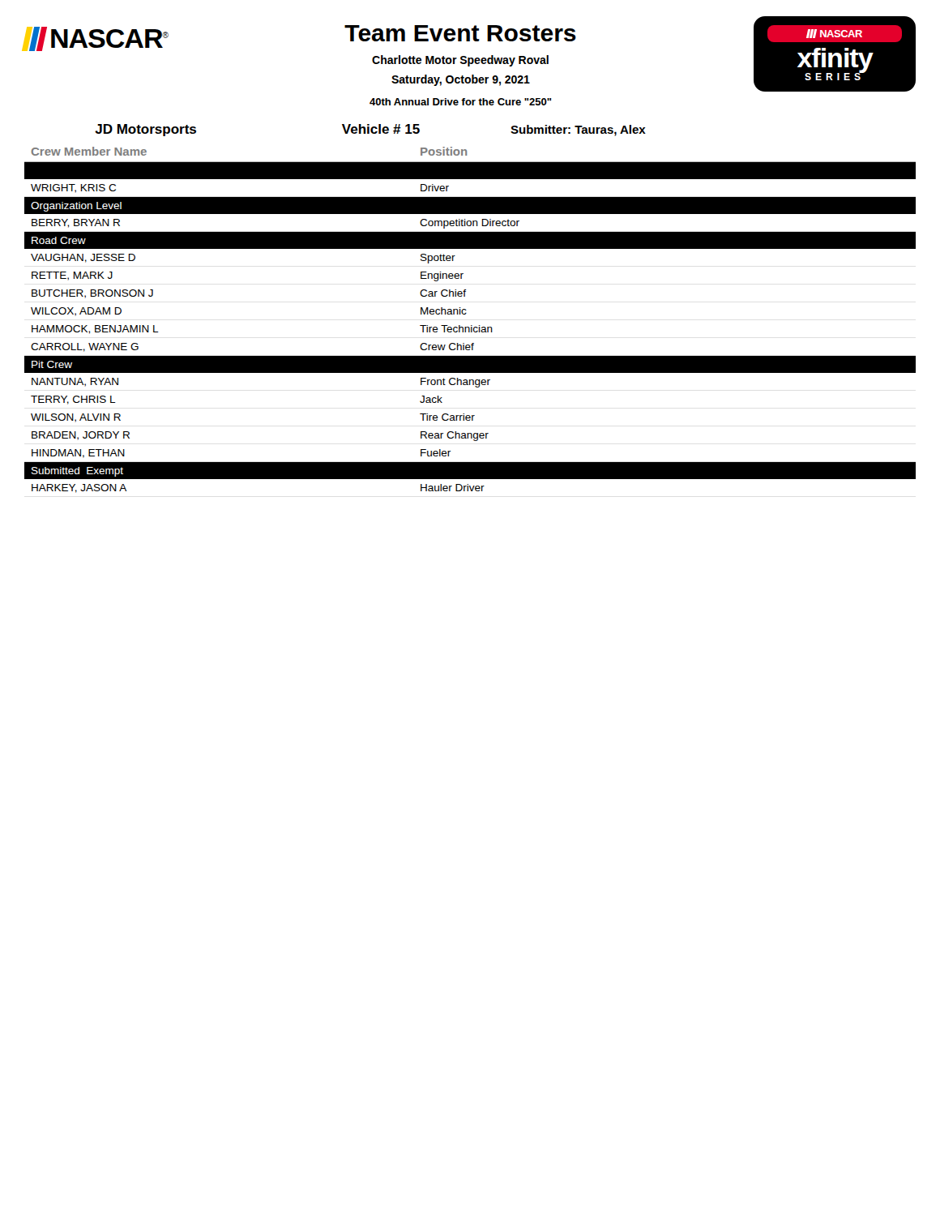NASCAR®
Team Event Rosters
Charlotte Motor Speedway Roval
Saturday, October 9, 2021
40th Annual Drive for the Cure "250"
NASCAR
xfinity
SERIES
JD Motorsports
Vehicle # 15
Submitter: Tauras, Alex
| Crew Member Name | Position |
| --- | --- |
| WRIGHT, KRIS C | Driver |
| Organization Level |
| BERRY, BRYAN R | Competition Director |
| Road Crew |
| VAUGHAN, JESSE D | Spotter |
| RETTE, MARK J | Engineer |
| BUTCHER, BRONSON J | Car Chief |
| WILCOX, ADAM D | Mechanic |
| HAMMOCK, BENJAMIN L | Tire Technician |
| CARROLL, WAYNE G | Crew Chief |
| Pit Crew |
| NANTUNA, RYAN | Front Changer |
| TERRY, CHRIS L | Jack |
| WILSON, ALVIN R | Tire Carrier |
| BRADEN, JORDY R | Rear Changer |
| HINDMAN, ETHAN | Fueler |
| Submitted Exempt |
| HARKEY, JASON A | Hauler Driver |